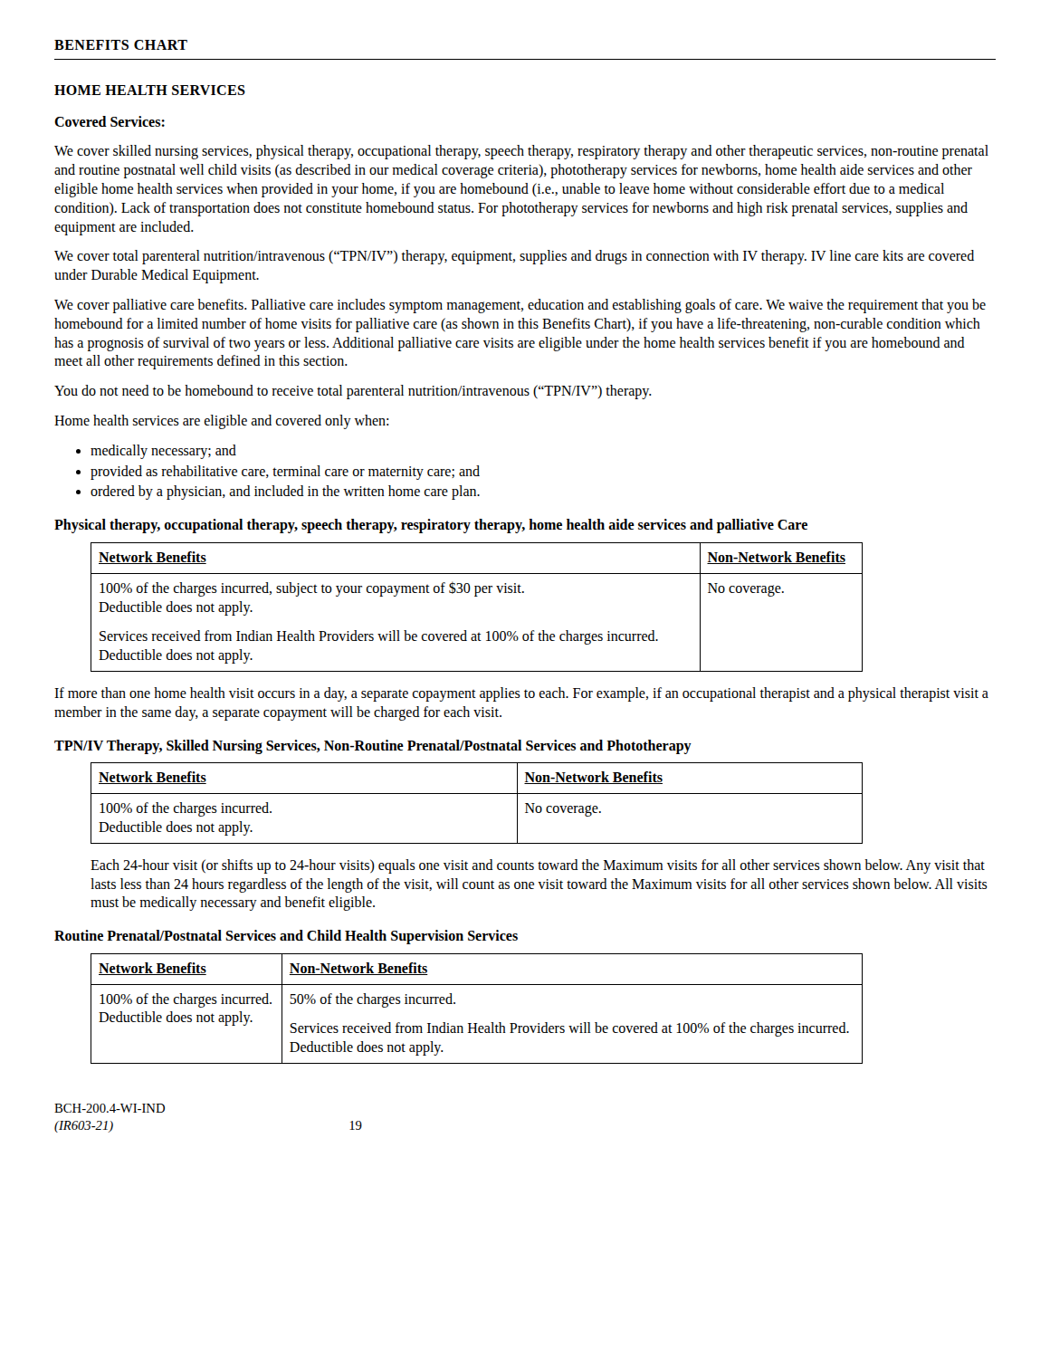BENEFITS CHART
HOME HEALTH SERVICES
Covered Services:
We cover skilled nursing services, physical therapy, occupational therapy, speech therapy, respiratory therapy and other therapeutic services, non-routine prenatal and routine postnatal well child visits (as described in our medical coverage criteria), phototherapy services for newborns, home health aide services and other eligible home health services when provided in your home, if you are homebound (i.e., unable to leave home without considerable effort due to a medical condition). Lack of transportation does not constitute homebound status. For phototherapy services for newborns and high risk prenatal services, supplies and equipment are included.
We cover total parenteral nutrition/intravenous (“TPN/IV”) therapy, equipment, supplies and drugs in connection with IV therapy. IV line care kits are covered under Durable Medical Equipment.
We cover palliative care benefits. Palliative care includes symptom management, education and establishing goals of care. We waive the requirement that you be homebound for a limited number of home visits for palliative care (as shown in this Benefits Chart), if you have a life-threatening, non-curable condition which has a prognosis of survival of two years or less. Additional palliative care visits are eligible under the home health services benefit if you are homebound and meet all other requirements defined in this section.
You do not need to be homebound to receive total parenteral nutrition/intravenous (“TPN/IV”) therapy.
Home health services are eligible and covered only when:
medically necessary; and
provided as rehabilitative care, terminal care or maternity care; and
ordered by a physician, and included in the written home care plan.
Physical therapy, occupational therapy, speech therapy, respiratory therapy, home health aide services and palliative Care
| Network Benefits | Non-Network Benefits |
| --- | --- |
| 100% of the charges incurred, subject to your copayment of $30 per visit. Deductible does not apply. Services received from Indian Health Providers will be covered at 100% of the charges incurred. Deductible does not apply. | No coverage. |
If more than one home health visit occurs in a day, a separate copayment applies to each. For example, if an occupational therapist and a physical therapist visit a member in the same day, a separate copayment will be charged for each visit.
TPN/IV Therapy, Skilled Nursing Services, Non-Routine Prenatal/Postnatal Services and Phototherapy
| Network Benefits | Non-Network Benefits |
| --- | --- |
| 100% of the charges incurred. Deductible does not apply. | No coverage. |
Each 24-hour visit (or shifts up to 24-hour visits) equals one visit and counts toward the Maximum visits for all other services shown below. Any visit that lasts less than 24 hours regardless of the length of the visit, will count as one visit toward the Maximum visits for all other services shown below. All visits must be medically necessary and benefit eligible.
Routine Prenatal/Postnatal Services and Child Health Supervision Services
| Network Benefits | Non-Network Benefits |
| --- | --- |
| 100% of the charges incurred. Deductible does not apply. | 50% of the charges incurred. Services received from Indian Health Providers will be covered at 100% of the charges incurred. Deductible does not apply. |
BCH-200.4-WI-IND
(IR603-21)19